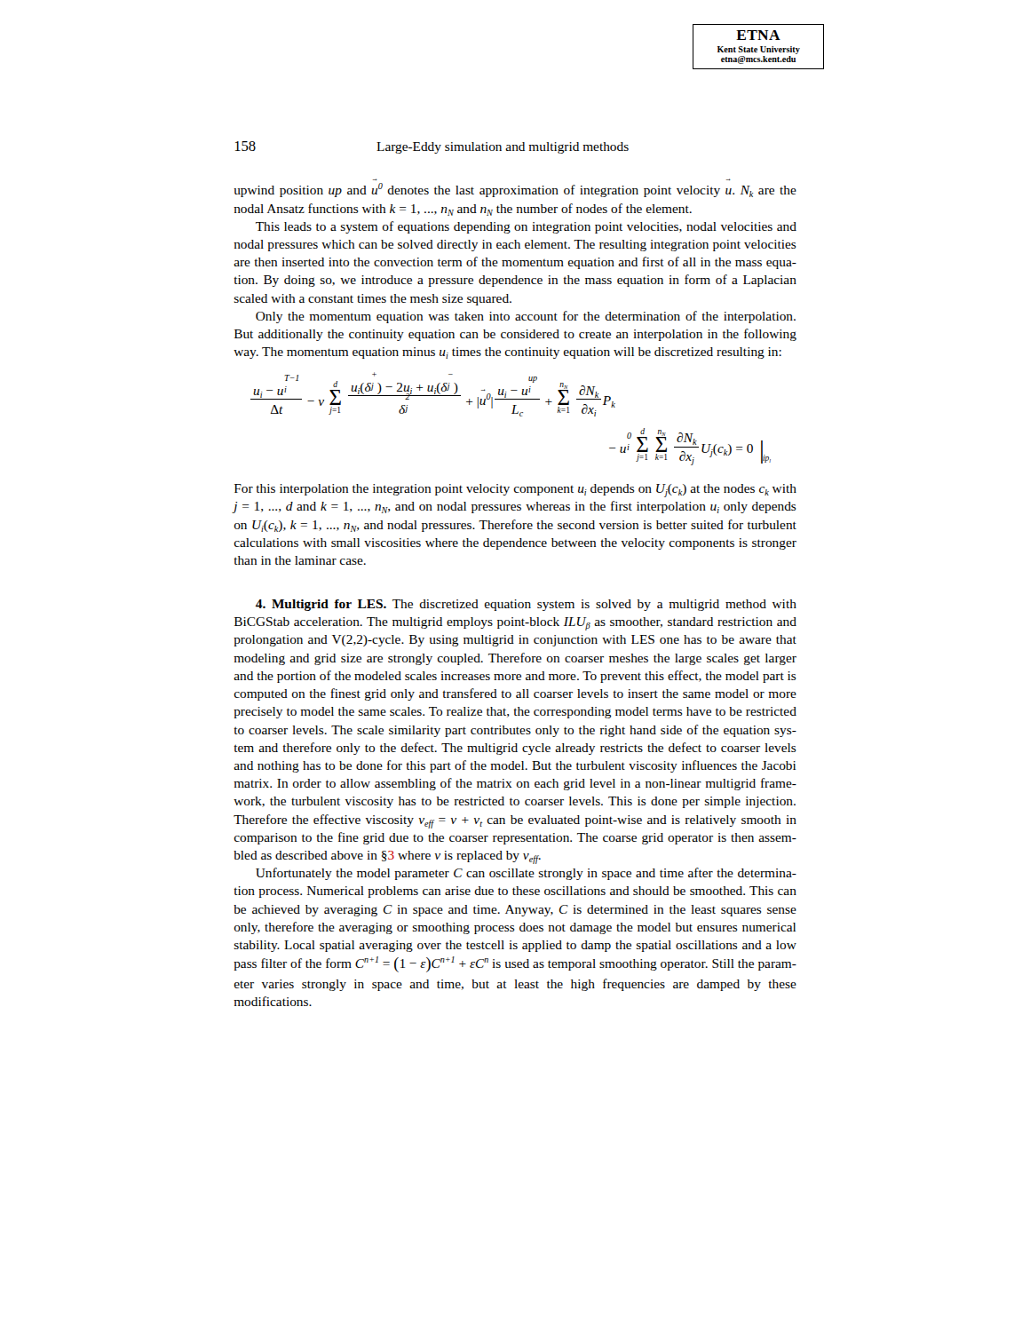ETNA
Kent State University
etna@mcs.kent.edu
158 Large-Eddy simulation and multigrid methods
upwind position up and u0 denotes the last approximation of integration point velocity u. Nk are the nodal Ansatz functions with k = 1, ..., nN and nN the number of nodes of the element.
This leads to a system of equations depending on integration point velocities, nodal velocities and nodal pressures which can be solved directly in each element. The resulting integration point velocities are then inserted into the convection term of the momentum equation and first of all in the mass equation. By doing so, we introduce a pressure dependence in the mass equation in form of a Laplacian scaled with a constant times the mesh size squared.
Only the momentum equation was taken into account for the determination of the interpolation. But additionally the continuity equation can be considered to create an interpolation in the following way. The momentum equation minus ui times the continuity equation will be discretized resulting in:
ui − uT−1 i Δt − ν dΣj=1 ui(δ+j) − 2ui + ui(δ−j) δ2 j + |u0|ui − uup i Lc + nN Σk=1 ∂Nk∂xi Pk − u0 i dΣj=1 nN Σk=1 ∂Nk∂xj Uj(ck) = 0 |ipl
For this interpolation the integration point velocity component ui depends on Uj(ck) at the nodes ck with j = 1, ..., d and k = 1, ..., nN, and on nodal pressures whereas in the first interpolation ui only depends on Ui(ck), k = 1, ..., nN, and nodal pressures. Therefore the second version is better suited for turbulent calculations with small viscosities where the dependence between the velocity components is stronger than in the laminar case.
4. Multigrid for LES. The discretized equation system is solved by a multigrid method with BiCGStab acceleration. The multigrid employs point-block ILUβ as smoother, standard restriction and prolongation and V(2,2)-cycle. By using multigrid in conjunction with LES one has to be aware that modeling and grid size are strongly coupled. Therefore on coarser meshes the large scales get larger and the portion of the modeled scales increases more and more. To prevent this effect, the model part is computed on the finest grid only and transfered to all coarser levels to insert the same model or more precisely to model the same scales. To realize that, the corresponding model terms have to be restricted to coarser levels. The scale similarity part contributes only to the right hand side of the equation system and therefore only to the defect. The multigrid cycle already restricts the defect to coarser levels and nothing has to be done for this part of the model. But the turbulent viscosity influences the Jacobi matrix. In order to allow assembling of the matrix on each grid level in a non-linear multigrid framework, the turbulent viscosity has to be restricted to coarser levels. This is done per simple injection. Therefore the effective viscosity νeff = ν + νt can be evaluated point-wise and is relatively smooth in comparison to the fine grid due to the coarser representation. The coarse grid operator is then assembled as described above in §3 where ν is replaced by νeff.
Unfortunately the model parameter C can oscillate strongly in space and time after the determination process. Numerical problems can arise due to these oscillations and should be smoothed. This can be achieved by averaging C in space and time. Anyway, C is determined in the least squares sense only, therefore the averaging or smoothing process does not damage the model but ensures numerical stability. Local spatial averaging over the testcell is applied to damp the spatial oscillations and a low pass filter of the form Cn+1 = (1 − ε) Cn+1 + εCn is used as temporal smoothing operator. Still the parameter varies strongly in space and time, but at least the high frequencies are damped by these modifications.